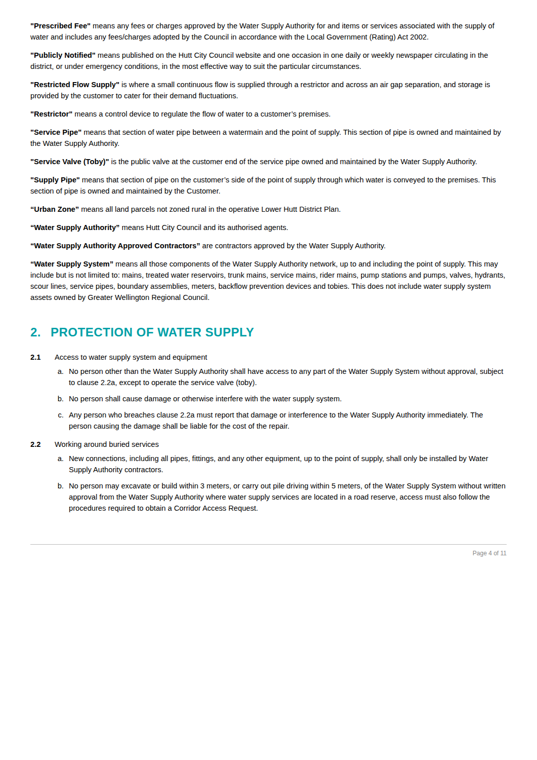"Prescribed Fee" means any fees or charges approved by the Water Supply Authority for and items or services associated with the supply of water and includes any fees/charges adopted by the Council in accordance with the Local Government (Rating) Act 2002.
"Publicly Notified" means published on the Hutt City Council website and one occasion in one daily or weekly newspaper circulating in the district, or under emergency conditions, in the most effective way to suit the particular circumstances.
"Restricted Flow Supply" is where a small continuous flow is supplied through a restrictor and across an air gap separation, and storage is provided by the customer to cater for their demand fluctuations.
"Restrictor" means a control device to regulate the flow of water to a customer’s premises.
"Service Pipe" means that section of water pipe between a watermain and the point of supply. This section of pipe is owned and maintained by the Water Supply Authority.
"Service Valve (Toby)" is the public valve at the customer end of the service pipe owned and maintained by the Water Supply Authority.
"Supply Pipe" means that section of pipe on the customer’s side of the point of supply through which water is conveyed to the premises. This section of pipe is owned and maintained by the Customer.
“Urban Zone” means all land parcels not zoned rural in the operative Lower Hutt District Plan.
“Water Supply Authority” means Hutt City Council and its authorised agents.
“Water Supply Authority Approved Contractors” are contractors approved by the Water Supply Authority.
“Water Supply System” means all those components of the Water Supply Authority network, up to and including the point of supply. This may include but is not limited to: mains, treated water reservoirs, trunk mains, service mains, rider mains, pump stations and pumps, valves, hydrants, scour lines, service pipes, boundary assemblies, meters, backflow prevention devices and tobies. This does not include water supply system assets owned by Greater Wellington Regional Council.
2. PROTECTION OF WATER SUPPLY
2.1
Access to water supply system and equipment
No person other than the Water Supply Authority shall have access to any part of the Water Supply System without approval, subject to clause 2.2a, except to operate the service valve (toby).
No person shall cause damage or otherwise interfere with the water supply system.
Any person who breaches clause 2.2a must report that damage or interference to the Water Supply Authority immediately. The person causing the damage shall be liable for the cost of the repair.
2.2
Working around buried services
New connections, including all pipes, fittings, and any other equipment, up to the point of supply, shall only be installed by Water Supply Authority contractors.
No person may excavate or build within 3 meters, or carry out pile driving within 5 meters, of the Water Supply System without written approval from the Water Supply Authority where water supply services are located in a road reserve, access must also follow the procedures required to obtain a Corridor Access Request.
Page 4 of 11